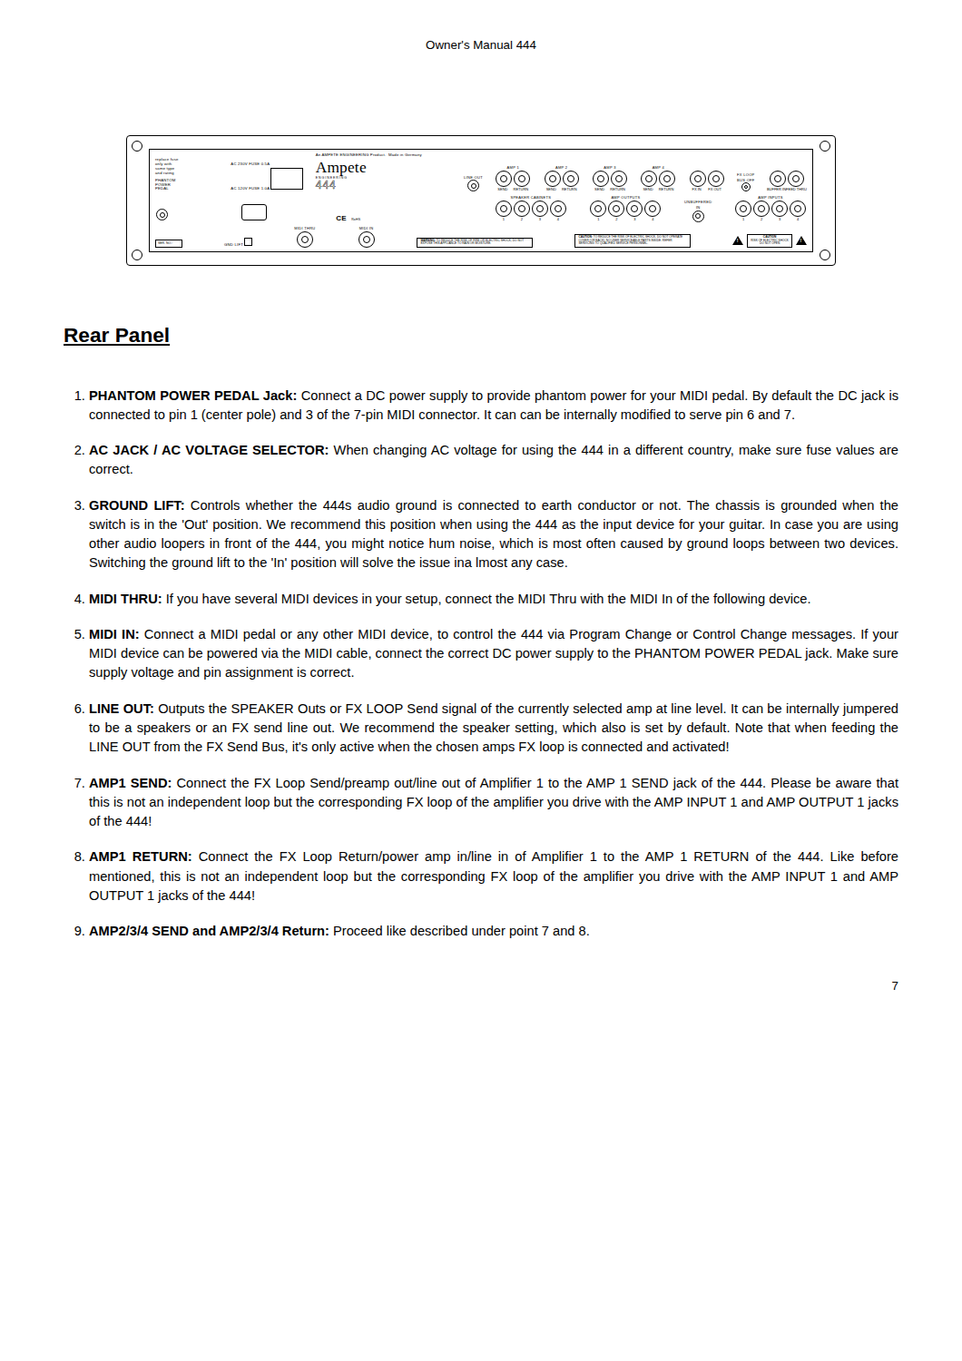Owner's Manual 444
replace fuse
only with
same type
and rating
PHANTOM
POWER
PEDAL
AC 230V FUSE 0.5A
AC 120V FUSE 1.0A
An AMPETE ENGINEERING Product. Made in Germany
Ampete
ENGINEERING
444
LINE OUT
AMP 1
SEND RETURN
AMP 2
SEND RETURN
AMP 3
SEND RETURN
AMP 4
SEND RETURN
FX IN FX OUT
FX LOOP
BUS OFF
BUFFER IN FEED THRU
CE RoHS
SPEAKER CABINETS
1234
AMP OUTPUTS
1234
UNBUFFERED
IN
AMP INPUTS
1234
SER. NO.:
GND LIFT
MIDI THRU
MIDI IN
WARNING: TO REDUCE THE RISK OF FIRE OR ELECTRIC SHOCK, DO NOT EXPOSE THIS APPLIANCE TO RAIN OR MOISTURE.
CAUTION: TO REDUCE THE RISK OF ELECTRIC SHOCK, DO NOT OPERATE COVER (OR BACK). NO USER SERVICEABLE PARTS INSIDE. REFER SERVICING TO QUALIFIED SERVICE PERSONNEL.
CAUTION
RISK OF ELECTRIC SHOCK
DO NOT OPEN
Rear Panel
PHANTOM POWER PEDAL Jack: Connect a DC power supply to provide phantom power for your MIDI pedal. By default the DC jack is connected to pin 1 (center pole) and 3 of the 7-pin MIDI connector. It can can be internally modified to serve pin 6 and 7.
AC JACK / AC VOLTAGE SELECTOR: When changing AC voltage for using the 444 in a different country, make sure fuse values are correct.
GROUND LIFT: Controls whether the 444s audio ground is connected to earth conductor or not. The chassis is grounded when the switch is in the 'Out' position. We recommend this position when using the 444 as the input device for your guitar. In case you are using other audio loopers in front of the 444, you might notice hum noise, which is most often caused by ground loops between two devices. Switching the ground lift to the 'In' position will solve the issue ina lmost any case.
MIDI THRU: If you have several MIDI devices in your setup, connect the MIDI Thru with the MIDI In of the following device.
MIDI IN: Connect a MIDI pedal or any other MIDI device, to control the 444 via Program Change or Control Change messages. If your MIDI device can be powered via the MIDI cable, connect the correct DC power supply to the PHANTOM POWER PEDAL jack. Make sure supply voltage and pin assignment is correct.
LINE OUT: Outputs the SPEAKER Outs or FX LOOP Send signal of the currently selected amp at line level. It can be internally jumpered to be a speakers or an FX send line out. We recommend the speaker setting, which also is set by default. Note that when feeding the LINE OUT from the FX Send Bus, it's only active when the chosen amps FX loop is connected and activated!
AMP1 SEND: Connect the FX Loop Send/preamp out/line out of Amplifier 1 to the AMP 1 SEND jack of the 444. Please be aware that this is not an independent loop but the corresponding FX loop of the amplifier you drive with the AMP INPUT 1 and AMP OUTPUT 1 jacks of the 444!
AMP1 RETURN: Connect the FX Loop Return/power amp in/line in of Amplifier 1 to the AMP 1 RETURN of the 444. Like before mentioned, this is not an independent loop but the corresponding FX loop of the amplifier you drive with the AMP INPUT 1 and AMP OUTPUT 1 jacks of the 444!
AMP2/3/4 SEND and AMP2/3/4 Return: Proceed like described under point 7 and 8.
7